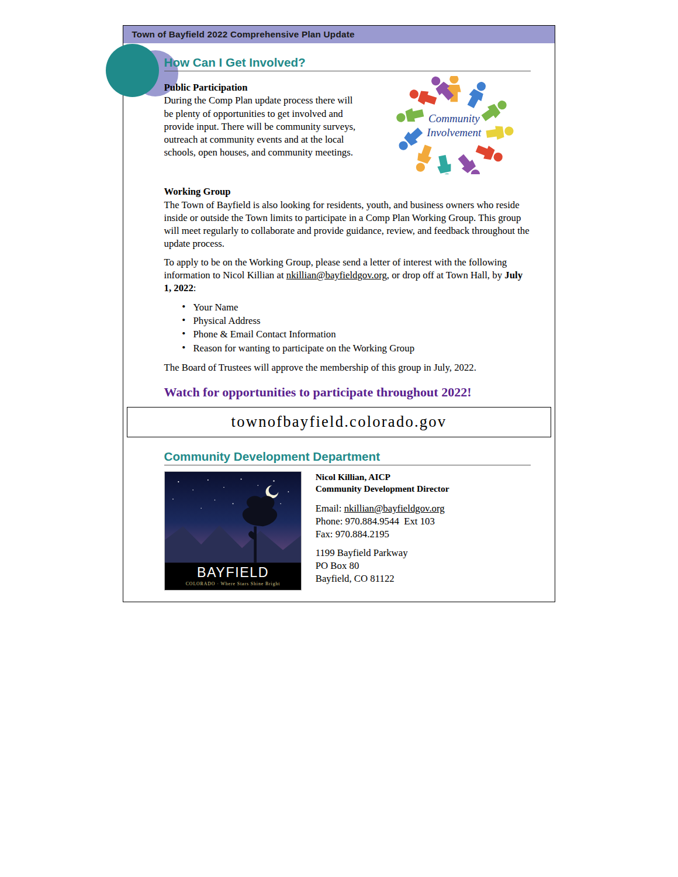Town of Bayfield 2022 Comprehensive Plan Update
How Can I Get Involved?
Public Participation
During the Comp Plan update process there will be plenty of opportunities to get involved and provide input. There will be community surveys, outreach at community events and at the local schools, open houses, and community meetings.
Community Involvement
Working Group
The Town of Bayfield is also looking for residents, youth, and business owners who reside inside or outside the Town limits to participate in a Comp Plan Working Group. This group will meet regularly to collaborate and provide guidance, review, and feedback throughout the update process.
To apply to be on the Working Group, please send a letter of interest with the following information to Nicol Killian at nkillian@bayfieldgov.org, or drop off at Town Hall, by July 1, 2022:
Your Name
Physical Address
Phone & Email Contact Information
Reason for wanting to participate on the Working Group
The Board of Trustees will approve the membership of this group in July, 2022.
Watch for opportunities to participate throughout 2022!
townofbayfield.colorado.gov
Community Development Department
BAYFIELD COLORADO · Where Stars Shine Bright
Nicol Killian, AICP
Community Development Director
Email: nkillian@bayfieldgov.org
Phone: 970.884.9544 Ext 103
Fax: 970.884.2195
1199 Bayfield Parkway
PO Box 80
Bayfield, CO 81122